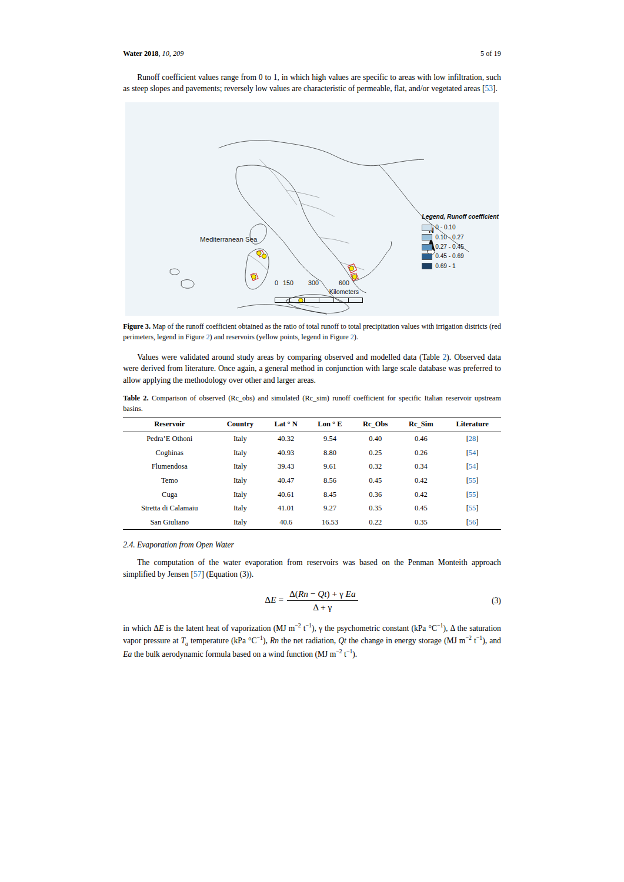Water 2018, 10, 209
5 of 19
Runoff coefficient values range from 0 to 1, in which high values are specific to areas with low infiltration, such as steep slopes and pavements; reversely low values are characteristic of permeable, flat, and/or vegetated areas [53].
Mediterranean Sea
N
0 150 300 600 Kilometers
Legend, Runoff coefficient
0 - 0.10
0.10 - 0.27
0.27 - 0.45
0.45 - 0.69
0.69 - 1
Figure 3. Map of the runoff coefficient obtained as the ratio of total runoff to total precipitation values with irrigation districts (red perimeters, legend in Figure 2) and reservoirs (yellow points, legend in Figure 2).
Values were validated around study areas by comparing observed and modelled data (Table 2). Observed data were derived from literature. Once again, a general method in conjunction with large scale database was preferred to allow applying the methodology over other and larger areas.
Table 2. Comparison of observed (Rc_obs) and simulated (Rc_sim) runoff coefficient for specific Italian reservoir upstream basins.
| Reservoir | Country | Lat ° N | Lon ° E | Rc_Obs | Rc_Sim | Literature |
| --- | --- | --- | --- | --- | --- | --- |
| Pedra’E Othoni | Italy | 40.32 | 9.54 | 0.40 | 0.46 | [ 28 ] |
| Coghinas | Italy | 40.93 | 8.80 | 0.25 | 0.26 | [ 54 ] |
| Flumendosa | Italy | 39.43 | 9.61 | 0.32 | 0.34 | [ 54 ] |
| Temo | Italy | 40.47 | 8.56 | 0.45 | 0.42 | [ 55 ] |
| Cuga | Italy | 40.61 | 8.45 | 0.36 | 0.42 | [ 55 ] |
| Stretta di Calamaiu | Italy | 41.01 | 9.27 | 0.35 | 0.45 | [ 55 ] |
| San Giuliano | Italy | 40.6 | 16.53 | 0.22 | 0.35 | [ 56 ] |
2.4. Evaporation from Open Water
The computation of the water evaporation from reservoirs was based on the Penman Monteith approach simplified by Jensen [57] (Equation (3)).
ΔE = Δ(Rn − Qt) + γ Ea Δ + γ
(3)
in which ΔE is the latent heat of vaporization (MJ m−2 t−1), γ the psychometric constant (kPa °C−1), Δ the saturation vapor pressure at Ta temperature (kPa °C−1), Rn the net radiation, Qt the change in energy storage (MJ m−2 t−1), and Ea the bulk aerodynamic formula based on a wind function (MJ m−2 t−1).